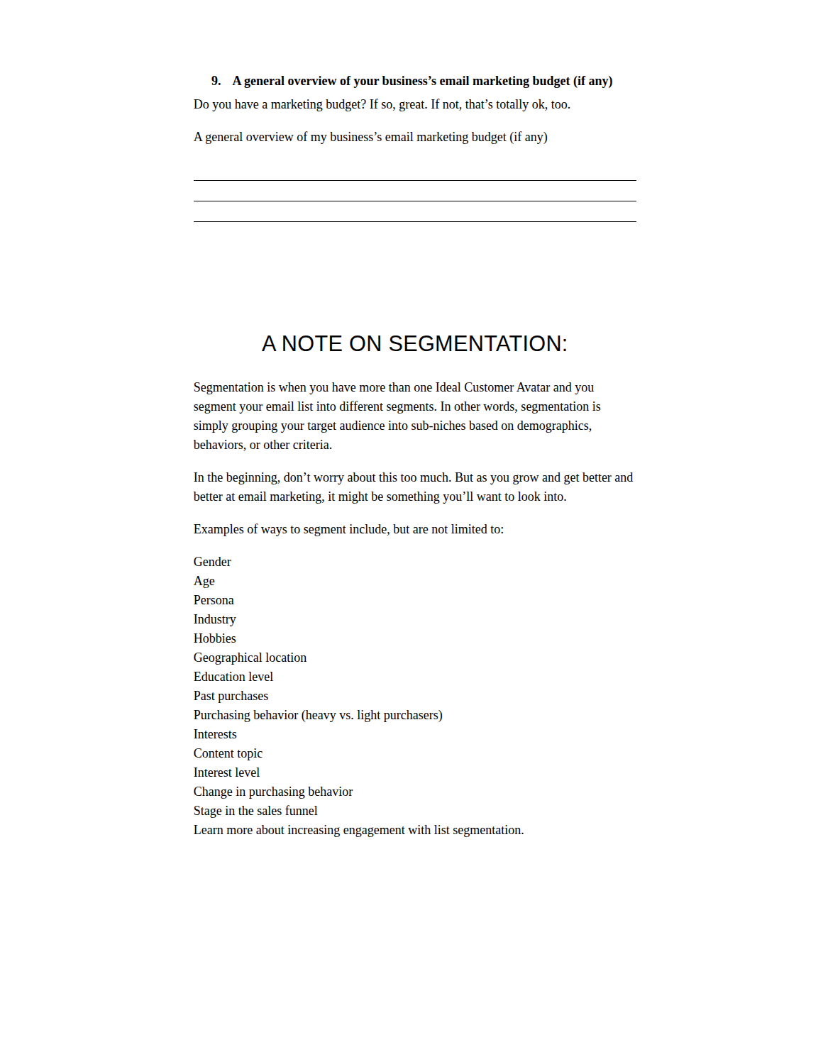A general overview of your business’s email marketing budget (if any)
Do you have a marketing budget? If so, great. If not, that’s totally ok, too.
A general overview of my business’s email marketing budget (if any)
A NOTE ON SEGMENTATION:
Segmentation is when you have more than one Ideal Customer Avatar and you segment your email list into different segments. In other words, segmentation is simply grouping your target audience into sub-niches based on demographics, behaviors, or other criteria.
In the beginning, don’t worry about this too much. But as you grow and get better and better at email marketing, it might be something you’ll want to look into.
Examples of ways to segment include, but are not limited to:
Gender
Age
Persona
Industry
Hobbies
Geographical location
Education level
Past purchases
Purchasing behavior (heavy vs. light purchasers)
Interests
Content topic
Interest level
Change in purchasing behavior
Stage in the sales funnel
Learn more about increasing engagement with list segmentation.